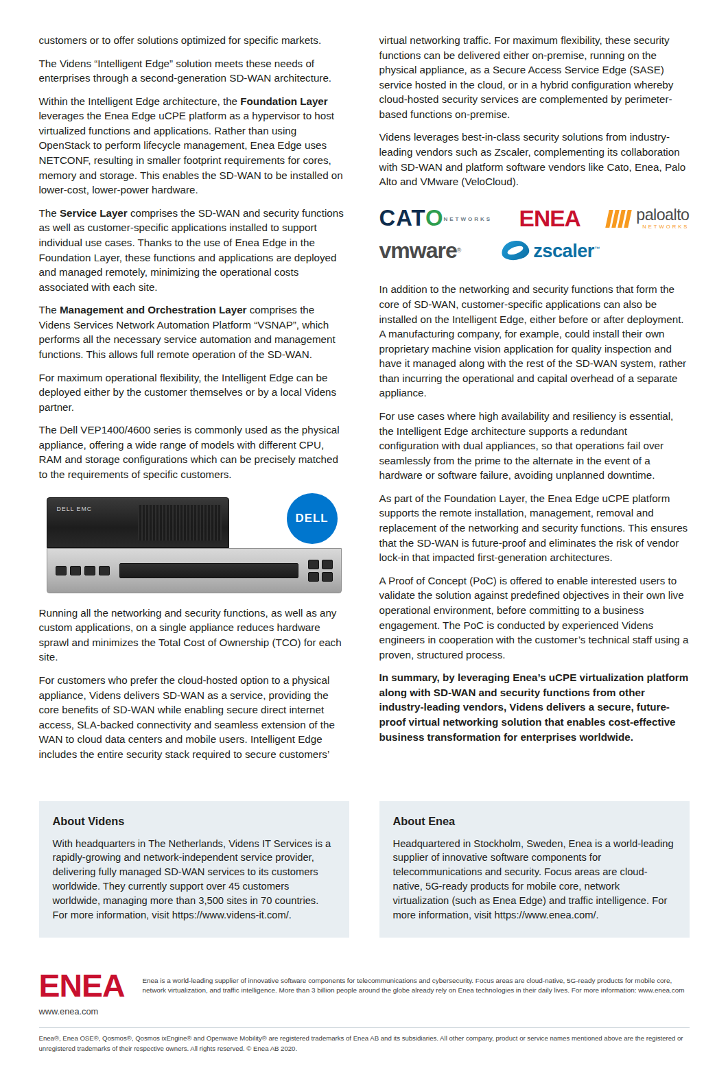customers or to offer solutions optimized for specific markets.
The Videns “Intelligent Edge” solution meets these needs of enterprises through a second-generation SD-WAN architecture.
Within the Intelligent Edge architecture, the Foundation Layer leverages the Enea Edge uCPE platform as a hypervisor to host virtualized functions and applications. Rather than using OpenStack to perform lifecycle management, Enea Edge uses NETCONF, resulting in smaller footprint requirements for cores, memory and storage. This enables the SD-WAN to be installed on lower-cost, lower-power hardware.
The Service Layer comprises the SD-WAN and security functions as well as customer-specific applications installed to support individual use cases. Thanks to the use of Enea Edge in the Foundation Layer, these functions and applications are deployed and managed remotely, minimizing the operational costs associated with each site.
The Management and Orchestration Layer comprises the Videns Services Network Automation Platform “VSNAP”, which performs all the necessary service automation and management functions. This allows full remote operation of the SD-WAN.
For maximum operational flexibility, the Intelligent Edge can be deployed either by the customer themselves or by a local Videns partner.
The Dell VEP1400/4600 series is commonly used as the physical appliance, offering a wide range of models with different CPU, RAM and storage configurations which can be precisely matched to the requirements of specific customers.
DELL
DELL EMC
Running all the networking and security functions, as well as any custom applications, on a single appliance reduces hardware sprawl and minimizes the Total Cost of Ownership (TCO) for each site.
For customers who prefer the cloud-hosted option to a physical appliance, Videns delivers SD-WAN as a service, providing the core benefits of SD-WAN while enabling secure direct internet access, SLA-backed connectivity and seamless extension of the WAN to cloud data centers and mobile users. Intelligent Edge includes the entire security stack required to secure customers’
virtual networking traffic. For maximum flexibility, these security functions can be delivered either on-premise, running on the physical appliance, as a Secure Access Service Edge (SASE) service hosted in the cloud, or in a hybrid configuration whereby cloud-hosted security services are complemented by perimeter-based functions on-premise.
Videns leverages best-in-class security solutions from industry-leading vendors such as Zscaler, complementing its collaboration with SD-WAN and platform software vendors like Cato, Enea, Palo Alto and VMware (VeloCloud).
CATO NETWORKS
ENEA
paloalto NETWORKS
vmware®
zscaler™
In addition to the networking and security functions that form the core of SD-WAN, customer-specific applications can also be installed on the Intelligent Edge, either before or after deployment. A manufacturing company, for example, could install their own proprietary machine vision application for quality inspection and have it managed along with the rest of the SD-WAN system, rather than incurring the operational and capital overhead of a separate appliance.
For use cases where high availability and resiliency is essential, the Intelligent Edge architecture supports a redundant configuration with dual appliances, so that operations fail over seamlessly from the prime to the alternate in the event of a hardware or software failure, avoiding unplanned downtime.
As part of the Foundation Layer, the Enea Edge uCPE platform supports the remote installation, management, removal and replacement of the networking and security functions. This ensures that the SD-WAN is future-proof and eliminates the risk of vendor lock-in that impacted first-generation architectures.
A Proof of Concept (PoC) is offered to enable interested users to validate the solution against predefined objectives in their own live operational environment, before committing to a business engagement. The PoC is conducted by experienced Videns engineers in cooperation with the customer’s technical staff using a proven, structured process.
In summary, by leveraging Enea’s uCPE virtualization platform along with SD-WAN and security functions from other industry-leading vendors, Videns delivers a secure, future-proof virtual networking solution that enables cost-effective business transformation for enterprises worldwide.
About Videns
With headquarters in The Netherlands, Videns IT Services is a rapidly-growing and network-independent service provider, delivering fully managed SD-WAN services to its customers worldwide. They currently support over 45 customers worldwide, managing more than 3,500 sites in 70 countries. For more information, visit https://www.videns-it.com/.
About Enea
Headquartered in Stockholm, Sweden, Enea is a world-leading supplier of innovative software components for telecommunications and security. Focus areas are cloud-native, 5G-ready products for mobile core, network virtualization (such as Enea Edge) and traffic intelligence. For more information, visit https://www.enea.com/.
ENEA www.enea.com
Enea is a world-leading supplier of innovative software components for telecommunications and cybersecurity. Focus areas are cloud-native, 5G-ready products for mobile core, network virtualization, and traffic intelligence. More than 3 billion people around the globe already rely on Enea technologies in their daily lives. For more information: www.enea.com
Enea®, Enea OSE®, Qosmos®, Qosmos ixEngine® and Openwave Mobility® are registered trademarks of Enea AB and its subsidiaries. All other company, product or service names mentioned above are the registered or unregistered trademarks of their respective owners. All rights reserved. © Enea AB 2020.